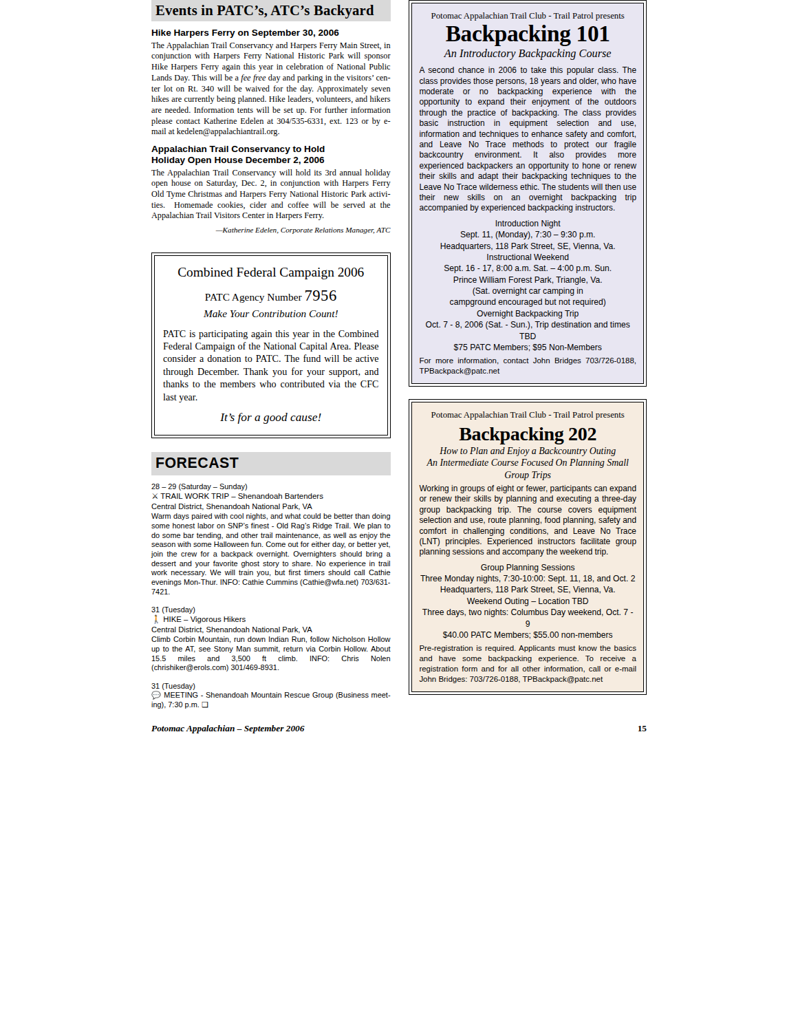Events in PATC’s, ATC’s Backyard
Hike Harpers Ferry on September 30, 2006
The Appalachian Trail Conservancy and Harpers Ferry Main Street, in conjunction with Harpers Ferry National Historic Park will sponsor Hike Harpers Ferry again this year in celebration of National Public Lands Day. This will be a fee free day and parking in the visitors’ center lot on Rt. 340 will be waived for the day. Approximately seven hikes are currently being planned. Hike leaders, volunteers, and hikers are needed. Information tents will be set up. For further information please contact Katherine Edelen at 304/535-6331, ext. 123 or by e-mail at kedelen@appalachiantrail.org.
Appalachian Trail Conservancy to Hold
Holiday Open House December 2, 2006
The Appalachian Trail Conservancy will hold its 3rd annual holiday open house on Saturday, Dec. 2, in conjunction with Harpers Ferry Old Tyme Christmas and Harpers Ferry National Historic Park activities. Homemade cookies, cider and coffee will be served at the Appalachian Trail Visitors Center in Harpers Ferry.
—Katherine Edelen, Corporate Relations Manager, ATC
Combined Federal Campaign 2006
PATC Agency Number 7956
Make Your Contribution Count!
PATC is participating again this year in the Combined Federal Campaign of the National Capital Area. Please consider a donation to PATC. The fund will be active through December. Thank you for your support, and thanks to the members who contributed via the CFC last year.
It’s for a good cause!
FORECAST
28 – 29 (Saturday – Sunday)
⚔ TRAIL WORK TRIP – Shenandoah Bartenders
Central District, Shenandoah National Park, VA
Warm days paired with cool nights, and what could be better than doing some honest labor on SNP’s finest - Old Rag’s Ridge Trail. We plan to do some bar tending, and other trail maintenance, as well as enjoy the season with some Halloween fun. Come out for either day, or better yet, join the crew for a backpack overnight. Overnighters should bring a dessert and your favorite ghost story to share. No experience in trail work necessary. We will train you, but first timers should call Cathie evenings Mon-Thur. INFO: Cathie Cummins (Cathie@wfa.net) 703/631-7421.
31 (Tuesday)
🚶 HIKE – Vigorous Hikers
Central District, Shenandoah National Park, VA
Climb Corbin Mountain, run down Indian Run, follow Nicholson Hollow up to the AT, see Stony Man summit, return via Corbin Hollow. About 15.5 miles and 3,500 ft climb. INFO: Chris Nolen (chrishiker@erols.com) 301/469-8931.
31 (Tuesday)
💬 MEETING - Shenandoah Mountain Rescue Group (Business meeting), 7:30 p.m. ❑
Potomac Appalachian Trail Club - Trail Patrol presents
Backpacking 101
An Introductory Backpacking Course
A second chance in 2006 to take this popular class. The class provides those persons, 18 years and older, who have moderate or no backpacking experience with the opportunity to expand their enjoyment of the outdoors through the practice of backpacking. The class provides basic instruction in equipment selection and use, information and techniques to enhance safety and comfort, and Leave No Trace methods to protect our fragile backcountry environment. It also provides more experienced backpackers an opportunity to hone or renew their skills and adapt their backpacking techniques to the Leave No Trace wilderness ethic. The students will then use their new skills on an overnight backpacking trip accompanied by experienced backpacking instructors.
Introduction Night
Sept. 11, (Monday), 7:30 – 9:30 p.m.
Headquarters, 118 Park Street, SE, Vienna, Va.
Instructional Weekend
Sept. 16 - 17, 8:00 a.m. Sat. – 4:00 p.m. Sun.
Prince William Forest Park, Triangle, Va.
(Sat. overnight car camping in
campground encouraged but not required)
Overnight Backpacking Trip
Oct. 7 - 8, 2006 (Sat. - Sun.), Trip destination and times TBD
$75 PATC Members; $95 Non-Members
For more information, contact John Bridges 703/726-0188, TPBackpack@patc.net
Potomac Appalachian Trail Club - Trail Patrol presents
Backpacking 202
How to Plan and Enjoy a Backcountry Outing
An Intermediate Course Focused On Planning Small
Group Trips
Working in groups of eight or fewer, participants can expand or renew their skills by planning and executing a three-day group backpacking trip. The course covers equipment selection and use, route planning, food planning, safety and comfort in challenging conditions, and Leave No Trace (LNT) principles. Experienced instructors facilitate group planning sessions and accompany the weekend trip.
Group Planning Sessions
Three Monday nights, 7:30-10:00: Sept. 11, 18, and Oct. 2
Headquarters, 118 Park Street, SE, Vienna, Va.
Weekend Outing – Location TBD
Three days, two nights: Columbus Day weekend, Oct. 7 - 9
$40.00 PATC Members; $55.00 non-members
Pre-registration is required. Applicants must know the basics and have some backpacking experience. To receive a registration form and for all other information, call or e-mail John Bridges: 703/726-0188, TPBackpack@patc.net
Potomac Appalachian – September 2006
15